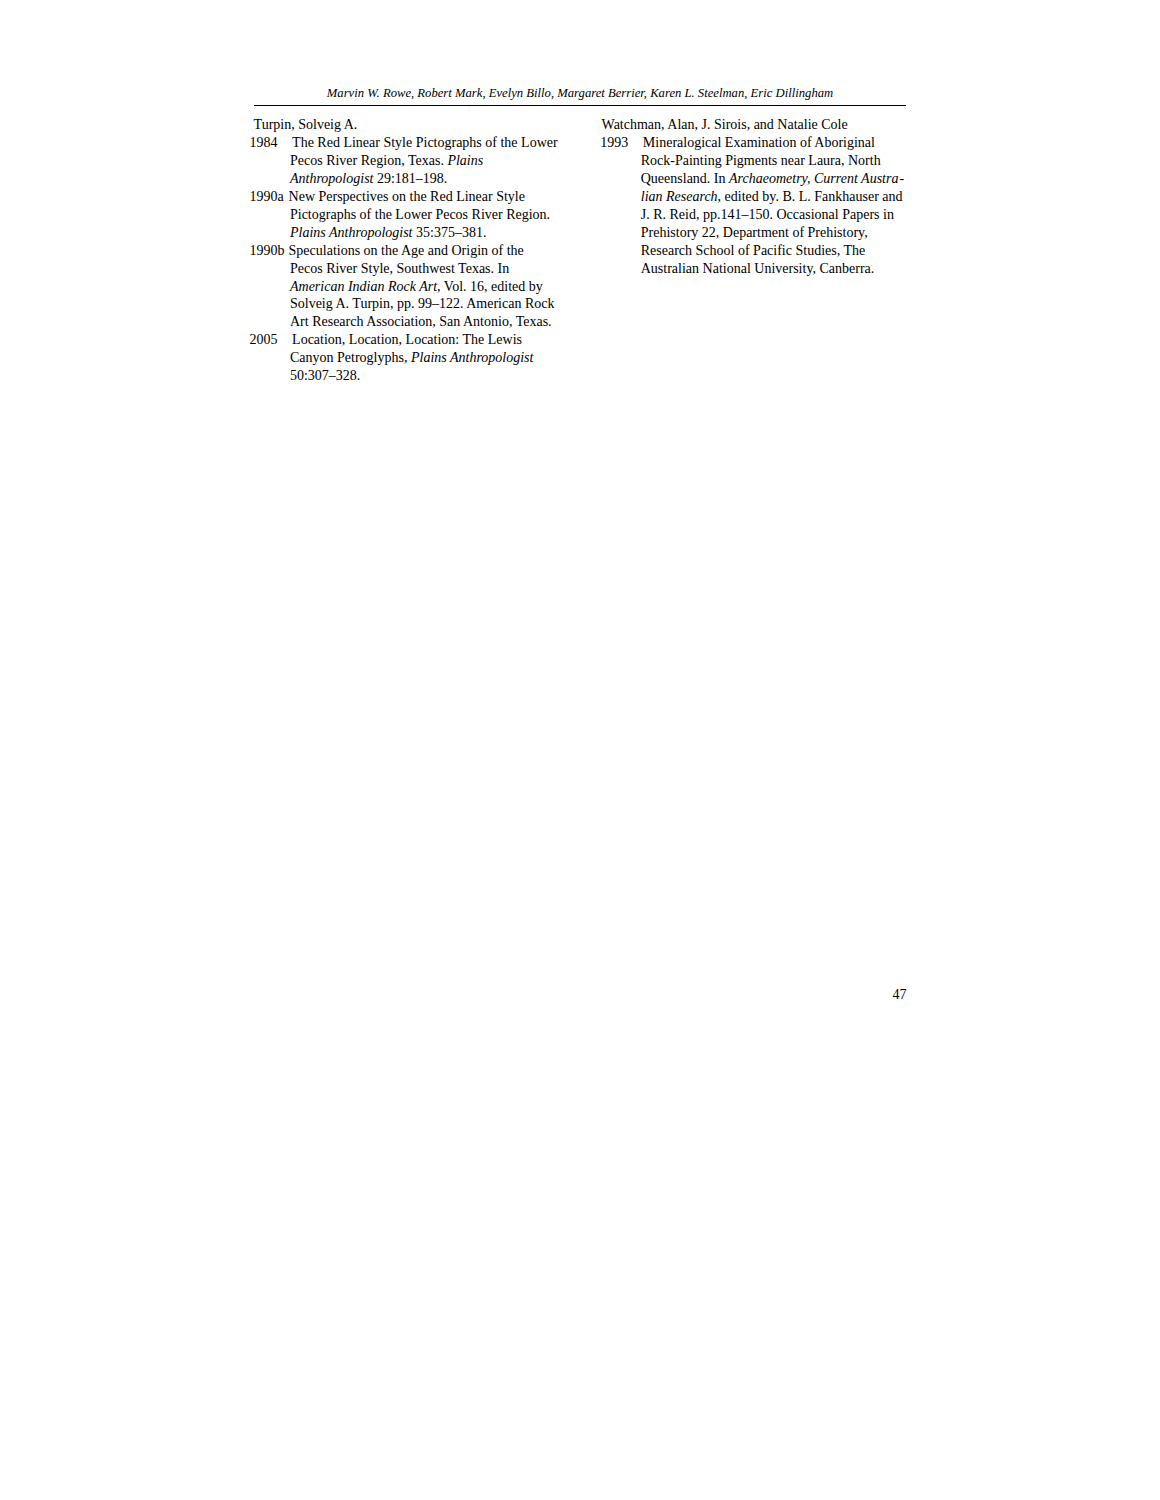Marvin W. Rowe, Robert Mark, Evelyn Billo, Margaret Berrier, Karen L. Steelman, Eric Dillingham
Turpin, Solveig A.
1984 The Red Linear Style Pictographs of the Lower Pecos River Region, Texas. Plains Anthropologist 29:181–198.
1990a New Perspectives on the Red Linear Style Pictographs of the Lower Pecos River Region. Plains Anthropologist 35:375–381.
1990b Speculations on the Age and Origin of the Pecos River Style, Southwest Texas. In American Indian Rock Art, Vol. 16, edited by Solveig A. Turpin, pp. 99–122. American Rock Art Research Association, San Antonio, Texas.
2005 Location, Location, Location: The Lewis Canyon Petroglyphs, Plains Anthropologist 50:307–328.
Watchman, Alan, J. Sirois, and Natalie Cole
1993 Mineralogical Examination of Aboriginal Rock-Painting Pigments near Laura, North Queensland. In Archaeometry, Current Austra - lian Research, edited by. B. L. Fankhauser and J. R. Reid, pp.141–150. Occasional Papers in Prehistory 22, Department of Prehistory, Research School of Pacific Studies, The Australian National University, Canberra.
47